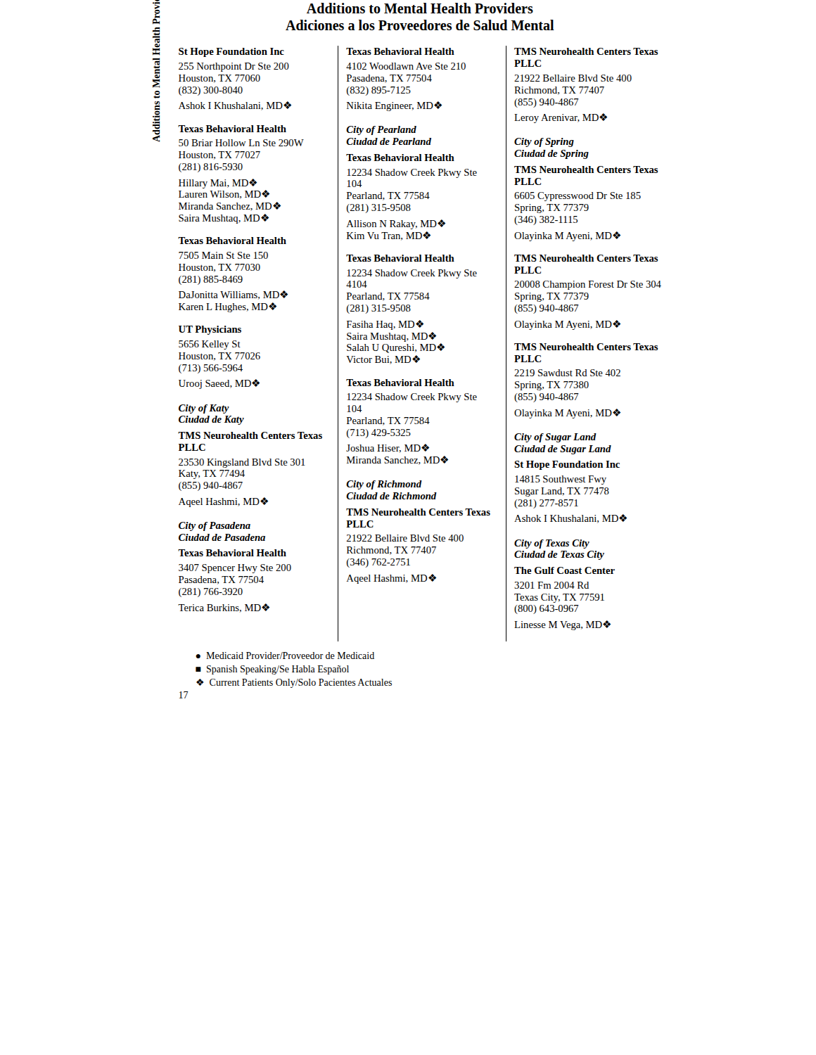Additions to Mental Health ProvidersAdiciones a los Proveedores de Salud Mental
Additions to Mental Health Providers / Adiciones a los Proveedores de Salud Mental
St Hope Foundation Inc
255 Northpoint Dr Ste 200
Houston, TX 77060
(832) 300-8040
Ashok I Khushalani, MD❖
Texas Behavioral Health
50 Briar Hollow Ln Ste 290W
Houston, TX 77027
(281) 816-5930
Hillary Mai, MD❖
Lauren Wilson, MD❖
Miranda Sanchez, MD❖
Saira Mushtaq, MD❖
Texas Behavioral Health
7505 Main St Ste 150
Houston, TX 77030
(281) 885-8469
DaJonitta Williams, MD❖
Karen L Hughes, MD❖
UT Physicians
5656 Kelley St
Houston, TX 77026
(713) 566-5964
Urooj Saeed, MD❖
City of Katy Ciudad de Katy
TMS Neurohealth Centers Texas PLLC
23530 Kingsland Blvd Ste 301
Katy, TX 77494
(855) 940-4867
Aqeel Hashmi, MD❖
City of Pasadena Ciudad de Pasadena
Texas Behavioral Health
3407 Spencer Hwy Ste 200
Pasadena, TX 77504
(281) 766-3920
Terica Burkins, MD❖
Texas Behavioral Health
4102 Woodlawn Ave Ste 210
Pasadena, TX 77504
(832) 895-7125
Nikita Engineer, MD❖
City of Pearland Ciudad de Pearland
Texas Behavioral Health
12234 Shadow Creek Pkwy Ste 104
Pearland, TX 77584
(281) 315-9508
Allison N Rakay, MD❖
Kim Vu Tran, MD❖
Texas Behavioral Health
12234 Shadow Creek Pkwy Ste 4104
Pearland, TX 77584
(281) 315-9508
Fasiha Haq, MD❖
Saira Mushtaq, MD❖
Salah U Qureshi, MD❖
Victor Bui, MD❖
Texas Behavioral Health
12234 Shadow Creek Pkwy Ste 104
Pearland, TX 77584
(713) 429-5325
Joshua Hiser, MD❖
Miranda Sanchez, MD❖
City of Richmond Ciudad de Richmond
TMS Neurohealth Centers Texas PLLC
21922 Bellaire Blvd Ste 400
Richmond, TX 77407
(346) 762-2751
Aqeel Hashmi, MD❖
TMS Neurohealth Centers Texas PLLC
21922 Bellaire Blvd Ste 400
Richmond, TX 77407
(855) 940-4867
Leroy Arenivar, MD❖
City of Spring Ciudad de Spring
TMS Neurohealth Centers Texas PLLC
6605 Cypresswood Dr Ste 185
Spring, TX 77379
(346) 382-1115
Olayinka M Ayeni, MD❖
TMS Neurohealth Centers Texas PLLC
20008 Champion Forest Dr Ste 304
Spring, TX 77379
(855) 940-4867
Olayinka M Ayeni, MD❖
TMS Neurohealth Centers Texas PLLC
2219 Sawdust Rd Ste 402
Spring, TX 77380
(855) 940-4867
Olayinka M Ayeni, MD❖
City of Sugar Land Ciudad de Sugar Land
St Hope Foundation Inc
14815 Southwest Fwy
Sugar Land, TX 77478
(281) 277-8571
Ashok I Khushalani, MD❖
City of Texas City Ciudad de Texas City
The Gulf Coast Center
3201 Fm 2004 Rd
Texas City, TX 77591
(800) 643-0967
Linesse M Vega, MD❖
● Medicaid Provider/Proveedor de Medicaid
■ Spanish Speaking/Se Habla Español
❖ Current Patients Only/Solo Pacientes Actuales
17